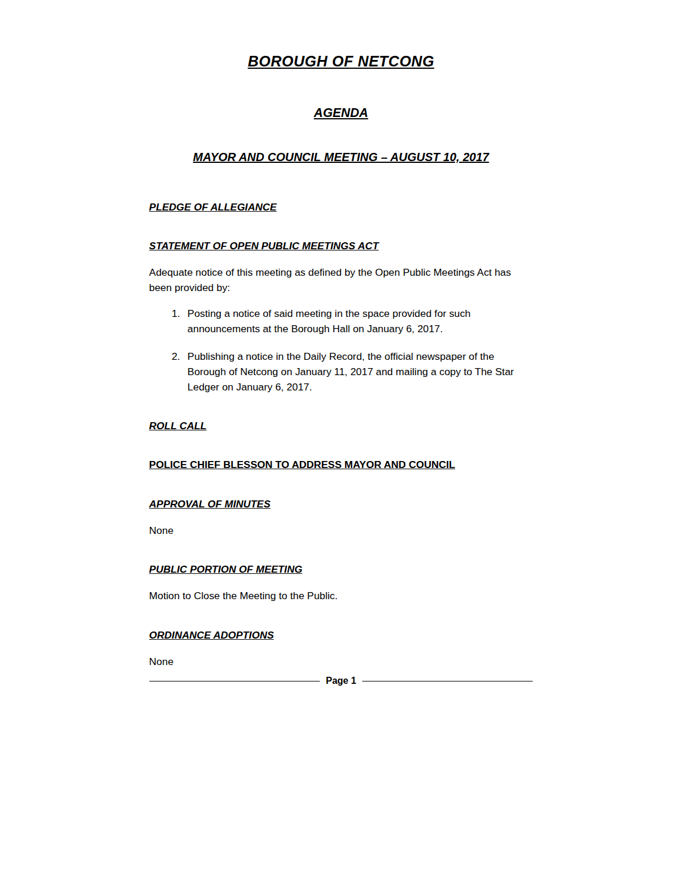BOROUGH OF NETCONG
AGENDA
MAYOR AND COUNCIL MEETING – AUGUST 10, 2017
PLEDGE OF ALLEGIANCE
STATEMENT OF OPEN PUBLIC MEETINGS ACT
Adequate notice of this meeting as defined by the Open Public Meetings Act has been provided by:
Posting a notice of said meeting in the space provided for such announcements at the Borough Hall on January 6, 2017.
Publishing a notice in the Daily Record, the official newspaper of the Borough of Netcong on January 11, 2017 and mailing a copy to The Star Ledger on January 6, 2017.
ROLL CALL
POLICE CHIEF BLESSON TO ADDRESS MAYOR AND COUNCIL
APPROVAL OF MINUTES
None
PUBLIC PORTION OF MEETING
Motion to Close the Meeting to the Public.
ORDINANCE ADOPTIONS
None
Page 1